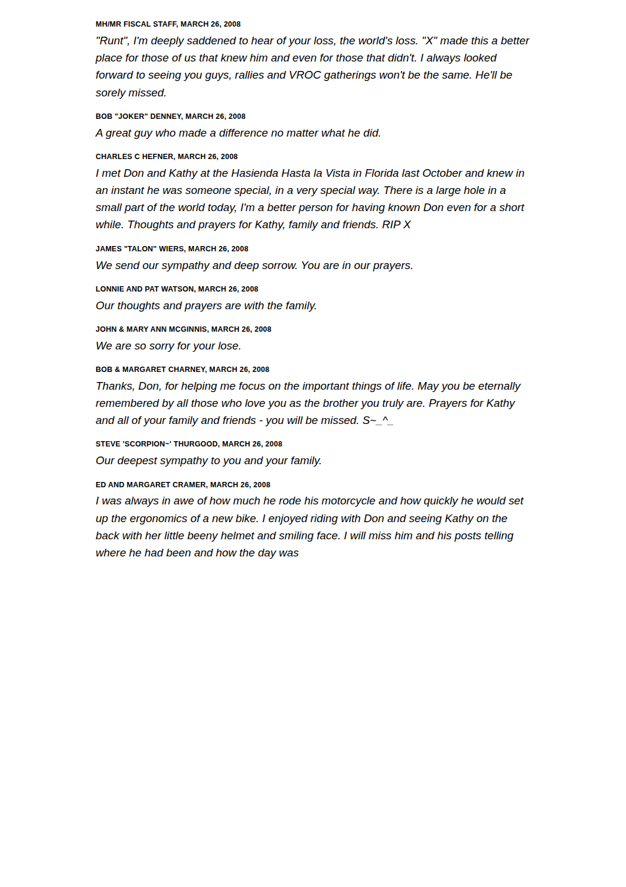MH/MR FISCAL STAFF, MARCH 26, 2008
"Runt", I'm deeply saddened to hear of your loss, the world's loss. "X" made this a better place for those of us that knew him and even for those that didn't. I always looked forward to seeing you guys, rallies and VROC gatherings won't be the same. He'll be sorely missed.
BOB "JOKER" DENNEY, MARCH 26, 2008
A great guy who made a difference no matter what he did.
CHARLES C HEFNER, MARCH 26, 2008
I met Don and Kathy at the Hasienda Hasta la Vista in Florida last October and knew in an instant he was someone special, in a very special way. There is a large hole in a small part of the world today, I'm a better person for having known Don even for a short while. Thoughts and prayers for Kathy, family and friends. RIP X
JAMES "TALON" WIERS, MARCH 26, 2008
We send our sympathy and deep sorrow. You are in our prayers.
LONNIE AND PAT WATSON, MARCH 26, 2008
Our thoughts and prayers are with the family.
JOHN & MARY ANN MCGINNIS, MARCH 26, 2008
We are so sorry for your lose.
BOB & MARGARET CHARNEY, MARCH 26, 2008
Thanks, Don, for helping me focus on the important things of life. May you be eternally remembered by all those who love you as the brother you truly are. Prayers for Kathy and all of your family and friends - you will be missed. S~_^_
STEVE 'SCORPION~' THURGOOD, MARCH 26, 2008
Our deepest sympathy to you and your family.
ED AND MARGARET CRAMER, MARCH 26, 2008
I was always in awe of how much he rode his motorcycle and how quickly he would set up the ergonomics of a new bike. I enjoyed riding with Don and seeing Kathy on the back with her little beeny helmet and smiling face. I will miss him and his posts telling where he had been and how the day was